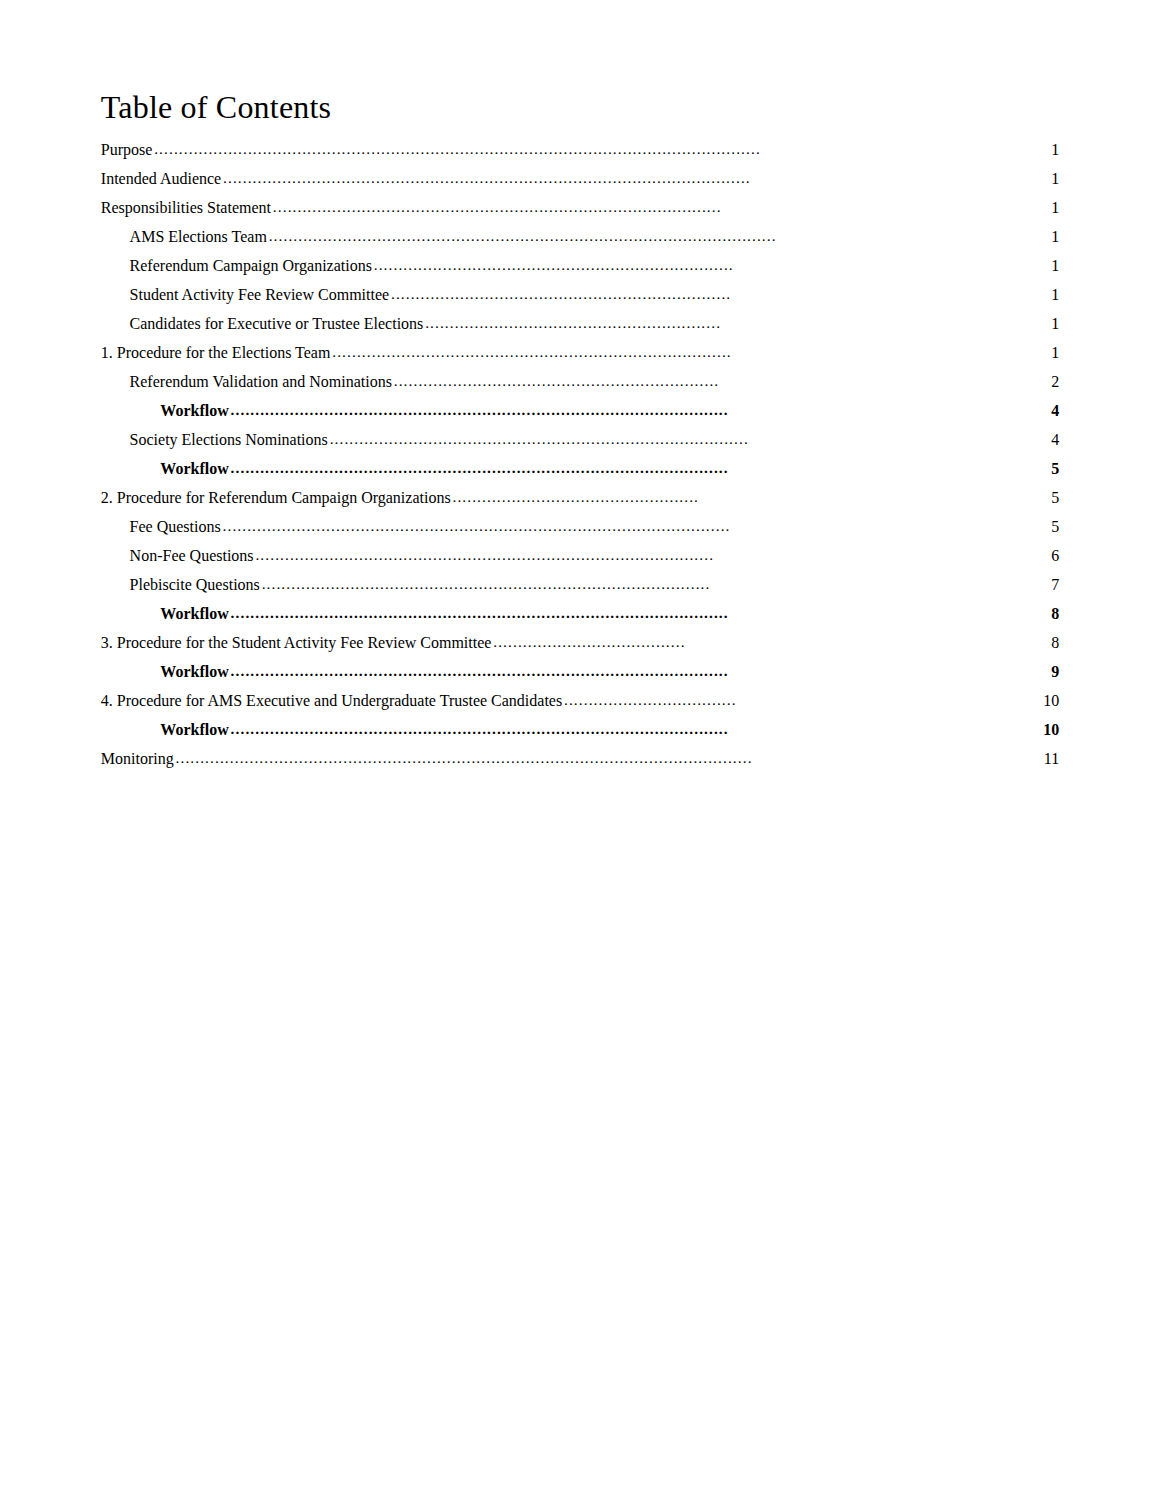Table of Contents
Purpose ........................................................................................................................... 1
Intended Audience ........................................................................................................... 1
Responsibilities Statement ........................................................................................... 1
AMS Elections Team ....................................................................................................... 1
Referendum Campaign Organizations ......................................................................... 1
Student Activity Fee Review Committee ..................................................................... 1
Candidates for Executive or Trustee Elections ............................................................ 1
1. Procedure for the Elections Team ................................................................................. 1
Referendum Validation and Nominations .................................................................. 2
Workflow ..................................................................................................... 4
Society Elections Nominations ..................................................................................... 4
Workflow ..................................................................................................... 5
2. Procedure for Referendum Campaign Organizations .................................................. 5
Fee Questions ....................................................................................................... 5
Non-Fee Questions ............................................................................................. 6
Plebiscite Questions ........................................................................................... 7
Workflow ..................................................................................................... 8
3. Procedure for the Student Activity Fee Review Committee ....................................... 8
Workflow ..................................................................................................... 9
4. Procedure for AMS Executive and Undergraduate Trustee Candidates ................................... 10
Workflow ..................................................................................................... 10
Monitoring ..................................................................................................................... 11